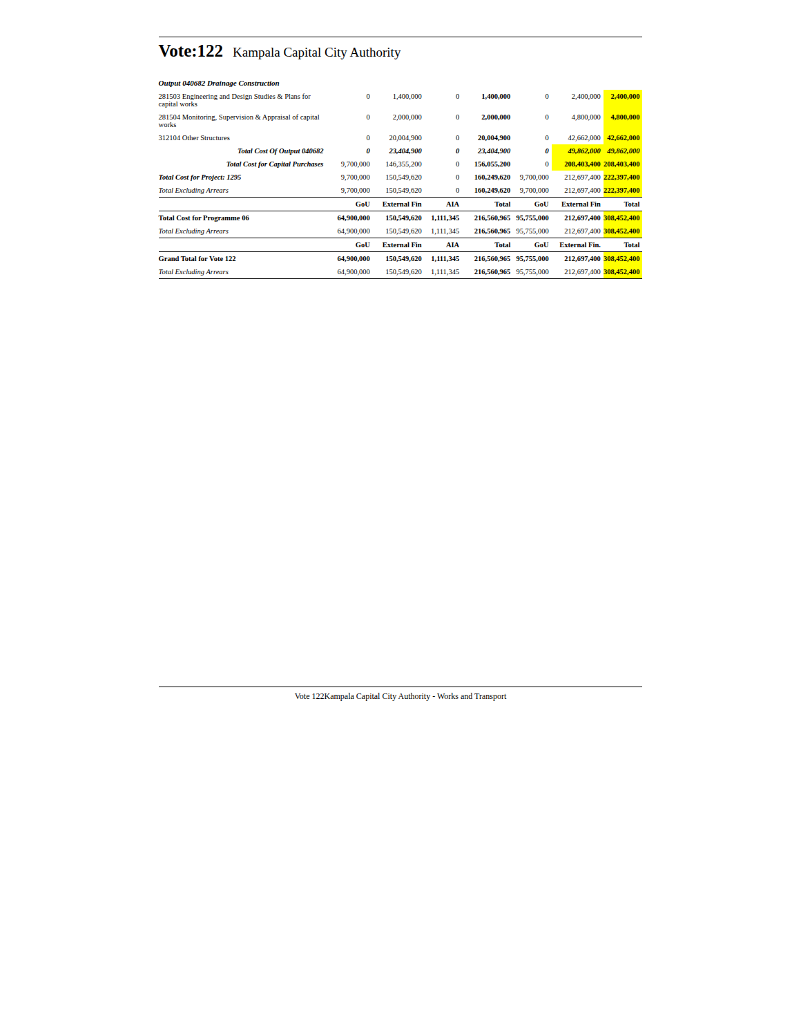Vote:122 Kampala Capital City Authority
Output 040682 Drainage Construction
| 281503 Engineering and Design Studies & Plans for capital works | 0 | 1,400,000 | 0 | 1,400,000 | 0 | 2,400,000 | 2,400,000 |
| 281504 Monitoring, Supervision & Appraisal of capital works | 0 | 2,000,000 | 0 | 2,000,000 | 0 | 4,800,000 | 4,800,000 |
| 312104 Other Structures | 0 | 20,004,900 | 0 | 20,004,900 | 0 | 42,662,000 | 42,662,000 |
| Total Cost Of Output 040682 | 0 | 23,404,900 | 0 | 23,404,900 | 0 | 49,862,000 | 49,862,000 |
| Total Cost for Capital Purchases | 9,700,000 | 146,355,200 | 0 | 156,055,200 | 0 | 208,403,400 | 208,403,400 |
| Total Cost for Project: 1295 | 9,700,000 | 150,549,620 | 0 | 160,249,620 | 9,700,000 | 212,697,400 | 222,397,400 |
| Total Excluding Arrears | 9,700,000 | 150,549,620 | 0 | 160,249,620 | 9,700,000 | 212,697,400 | 222,397,400 |
| | GoU | External Fin | AIA | Total | GoU | External Fin | Total |
| Total Cost for Programme 06 | 64,900,000 | 150,549,620 | 1,111,345 | 216,560,965 | 95,755,000 | 212,697,400 | 308,452,400 |
| Total Excluding Arrears | 64,900,000 | 150,549,620 | 1,111,345 | 216,560,965 | 95,755,000 | 212,697,400 | 308,452,400 |
| | GoU | External Fin | AIA | Total | GoU | External Fin. | Total |
| Grand Total for Vote 122 | 64,900,000 | 150,549,620 | 1,111,345 | 216,560,965 | 95,755,000 | 212,697,400 | 308,452,400 |
| Total Excluding Arrears | 64,900,000 | 150,549,620 | 1,111,345 | 216,560,965 | 95,755,000 | 212,697,400 | 308,452,400 |
Vote 122Kampala Capital City Authority - Works and Transport